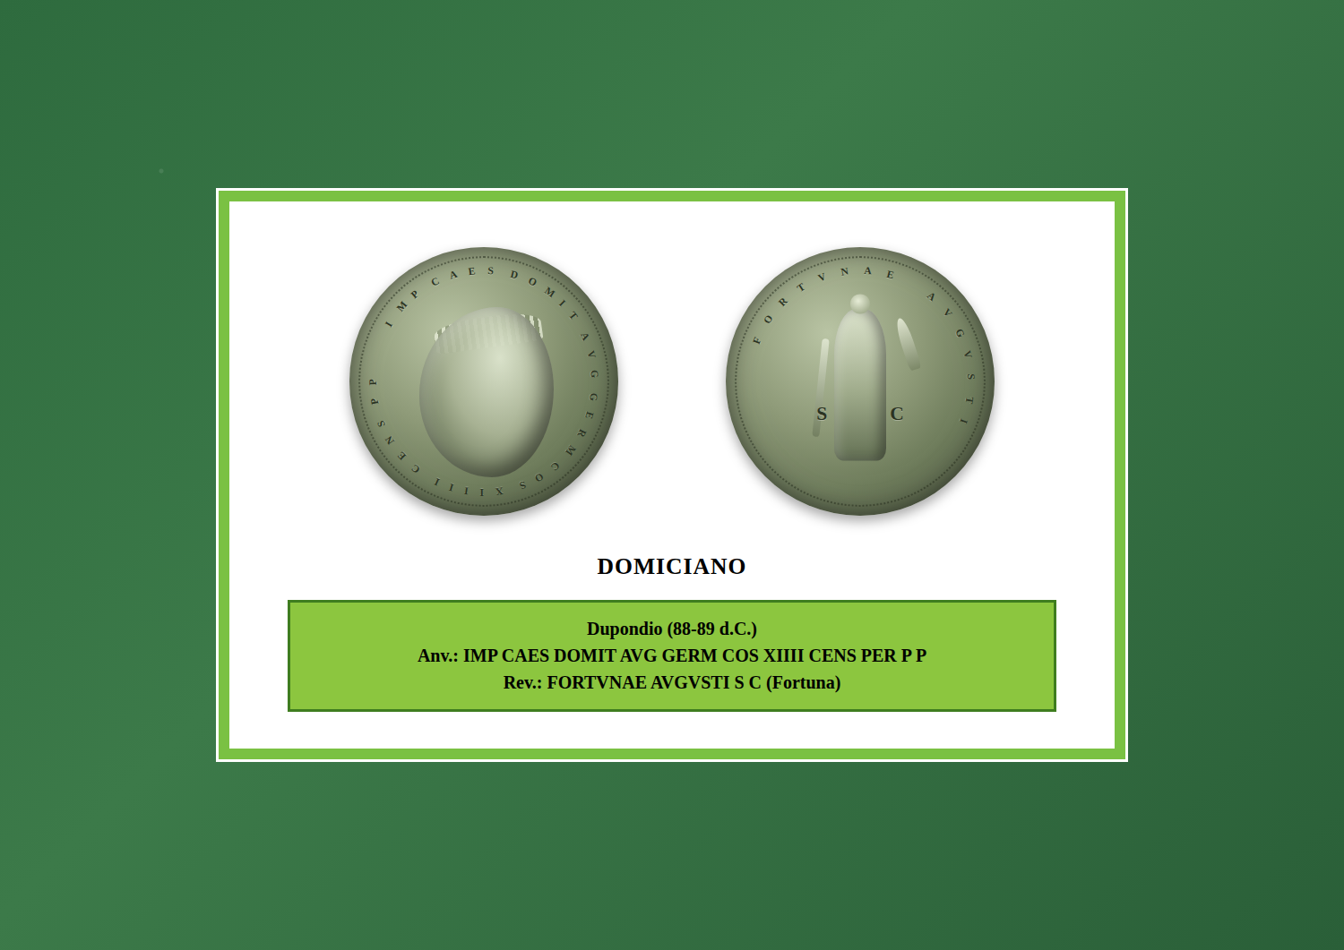I M P C A E S D O M I T A V G G E R M C O S X I I I I C E N S P P
SC
F O R T V N A E A V G V S T I
DOMICIANO
Dupondio (88-89 d.C.)
Anv.: IMP CAES DOMIT AVG GERM COS XIIII CENS PER P P
Rev.: FORTVNAE AVGVSTI S C (Fortuna)